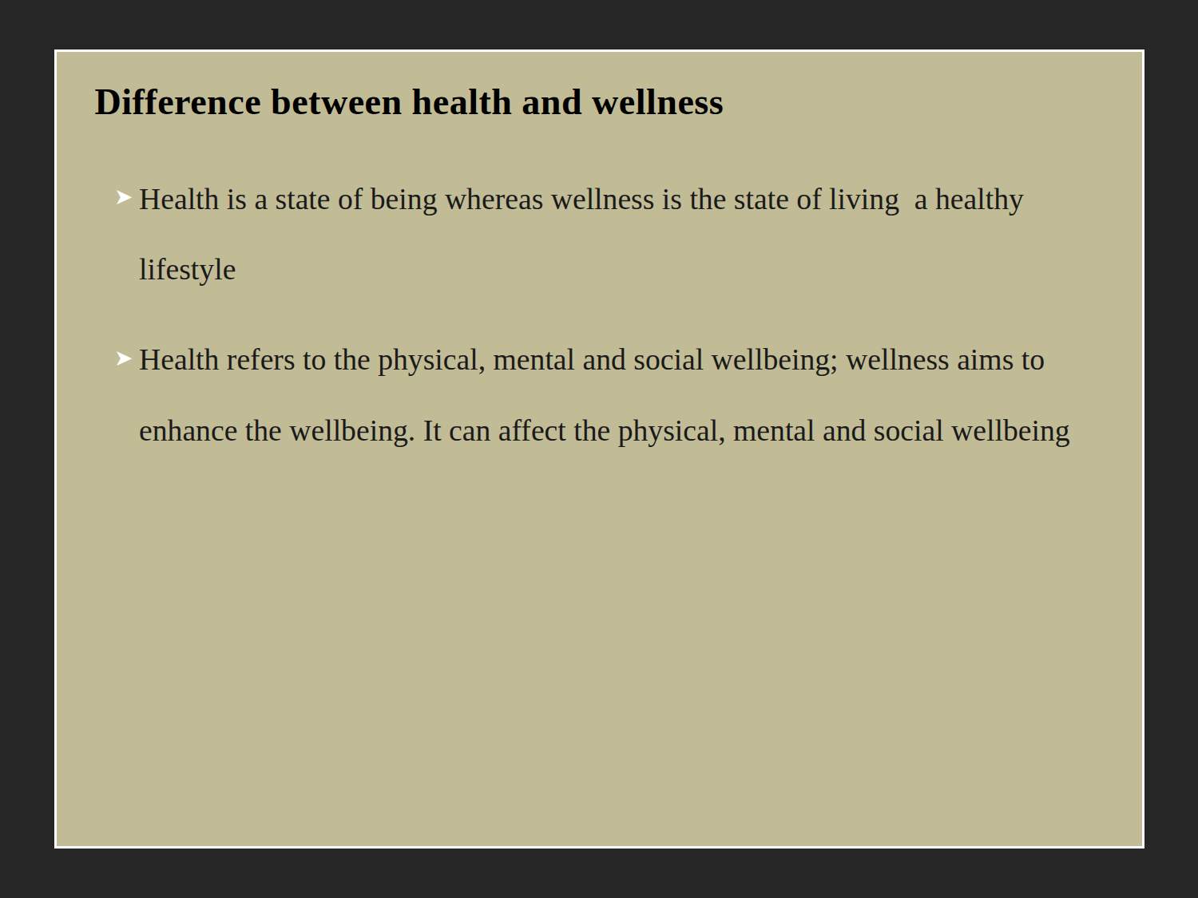Difference between health and wellness
Health is a state of being whereas wellness is the state of living a healthy lifestyle
Health refers to the physical, mental and social wellbeing; wellness aims to enhance the wellbeing. It can affect the physical, mental and social wellbeing